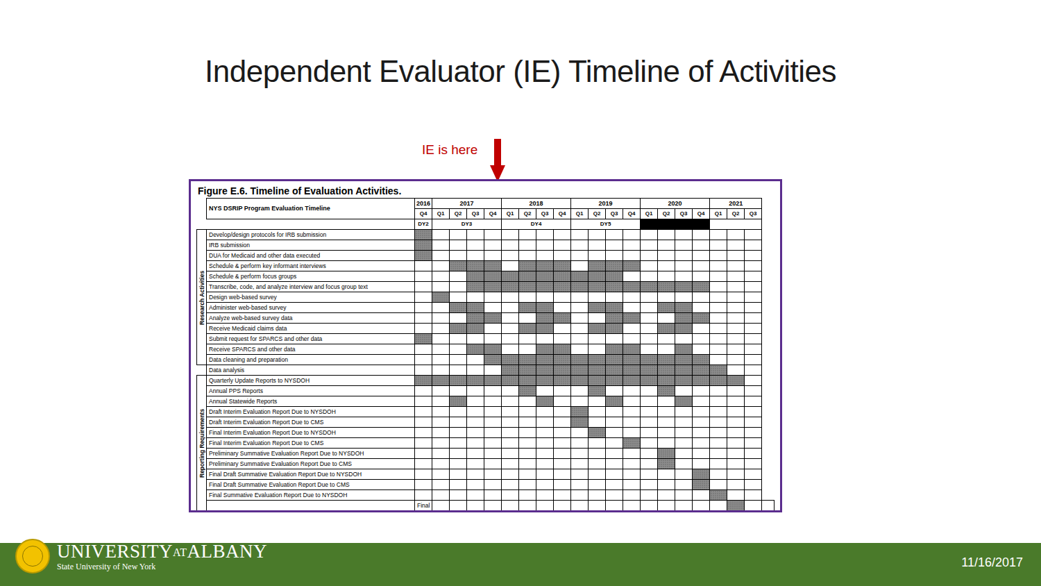Independent Evaluator (IE) Timeline of Activities
IE is here
Figure E.6. Timeline of Evaluation Activities.
| | NYS DSRIP Program Evaluation Timeline | 2016 | 2017 | 2018 | 2019 | 2020 | 2021 |
| Q4 | Q1 | Q2 | Q3 | Q4 | Q1 | Q2 | Q3 | Q4 | Q1 | Q2 | Q3 | Q4 | Q1 | Q2 | Q3 | Q4 | Q1 | Q2 | Q3 |
| | | DY2 | DY3 | DY4 | DY5 | | |
| Research Activities | Develop/design protocols for IRB submission | | | | | | | | | | | | | | | | | | | | |
| IRB submission | | | | | | | | | | | | | | | | | | | | |
| DUA for Medicaid and other data executed | | | | | | | | | | | | | | | | | | | | |
| Schedule & perform key informant interviews | | | | | | | | | | | | | | | | | | | | |
| Schedule & perform focus groups | | | | | | | | | | | | | | | | | | | | |
| Transcribe, code, and analyze interview and focus group text | | | | | | | | | | | | | | | | | | | | |
| Design web-based survey | | | | | | | | | | | | | | | | | | | | |
| Administer web-based survey | | | | | | | | | | | | | | | | | | | | |
| Analyze web-based survey data | | | | | | | | | | | | | | | | | | | | |
| Receive Medicaid claims data | | | | | | | | | | | | | | | | | | | | |
| Submit request for SPARCS and other data | | | | | | | | | | | | | | | | | | | | |
| Receive SPARCS and other data | | | | | | | | | | | | | | | | | | | | |
| Data cleaning and preparation | | | | | | | | | | | | | | | | | | | | |
| | Data analysis | | | | | | | | | | | | | | | | | | | | |
| Reporting Requirements | Quarterly Update Reports to NYSDOH | | | | | | | | | | | | | | | | | | | | |
| Annual PPS Reports | | | | | | | | | | | | | | | | | | | | |
| Annual Statewide Reports | | | | | | | | | | | | | | | | | | | | |
| Draft Interim Evaluation Report Due to NYSDOH | | | | | | | | | | | | | | | | | | | | |
| Draft Interim Evaluation Report Due to CMS | | | | | | | | | | | | | | | | | | | | |
| Final Interim Evaluation Report Due to NYSDOH | | | | | | | | | | | | | | | | | | | | |
| Final Interim Evaluation Report Due to CMS | | | | | | | | | | | | | | | | | | | | |
| Preliminary Summative Evaluation Report Due to NYSDOH | | | | | | | | | | | | | | | | | | | | |
| Preliminary Summative Evaluation Report Due to CMS | | | | | | | | | | | | | | | | | | | | |
| Final Draft Summative Evaluation Report Due to NYSDOH | | | | | | | | | | | | | | | | | | | | |
| Final Draft Summative Evaluation Report Due to CMS | | | | | | | | | | | | | | | | | | | | |
| Final Summative Evaluation Report Due to NYSDOH | | | | | | | | | | | | | | | | | | | | |
| | Final Summative Evaluation Report Due to CMS | | | | | | | | | | | | | | | | | | | | |
UNIVERSITYATALBANY
State University of New York
11/16/2017